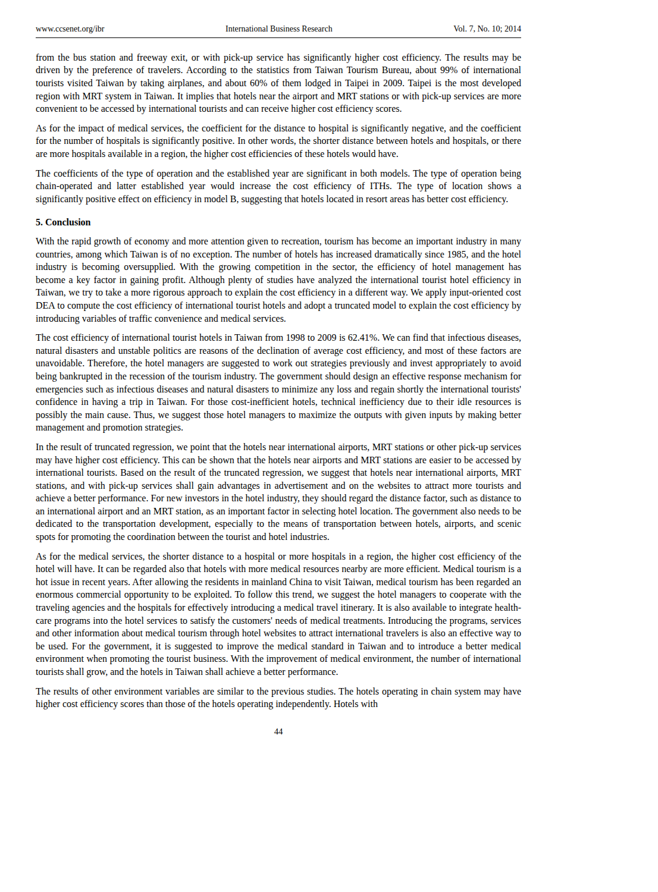www.ccsenet.org/ibr International Business Research Vol. 7, No. 10; 2014
from the bus station and freeway exit, or with pick-up service has significantly higher cost efficiency. The results may be driven by the preference of travelers. According to the statistics from Taiwan Tourism Bureau, about 99% of international tourists visited Taiwan by taking airplanes, and about 60% of them lodged in Taipei in 2009. Taipei is the most developed region with MRT system in Taiwan. It implies that hotels near the airport and MRT stations or with pick-up services are more convenient to be accessed by international tourists and can receive higher cost efficiency scores.
As for the impact of medical services, the coefficient for the distance to hospital is significantly negative, and the coefficient for the number of hospitals is significantly positive. In other words, the shorter distance between hotels and hospitals, or there are more hospitals available in a region, the higher cost efficiencies of these hotels would have.
The coefficients of the type of operation and the established year are significant in both models. The type of operation being chain-operated and latter established year would increase the cost efficiency of ITHs. The type of location shows a significantly positive effect on efficiency in model B, suggesting that hotels located in resort areas has better cost efficiency.
5. Conclusion
With the rapid growth of economy and more attention given to recreation, tourism has become an important industry in many countries, among which Taiwan is of no exception. The number of hotels has increased dramatically since 1985, and the hotel industry is becoming oversupplied. With the growing competition in the sector, the efficiency of hotel management has become a key factor in gaining profit. Although plenty of studies have analyzed the international tourist hotel efficiency in Taiwan, we try to take a more rigorous approach to explain the cost efficiency in a different way. We apply input-oriented cost DEA to compute the cost efficiency of international tourist hotels and adopt a truncated model to explain the cost efficiency by introducing variables of traffic convenience and medical services.
The cost efficiency of international tourist hotels in Taiwan from 1998 to 2009 is 62.41%. We can find that infectious diseases, natural disasters and unstable politics are reasons of the declination of average cost efficiency, and most of these factors are unavoidable. Therefore, the hotel managers are suggested to work out strategies previously and invest appropriately to avoid being bankrupted in the recession of the tourism industry. The government should design an effective response mechanism for emergencies such as infectious diseases and natural disasters to minimize any loss and regain shortly the international tourists' confidence in having a trip in Taiwan. For those cost-inefficient hotels, technical inefficiency due to their idle resources is possibly the main cause. Thus, we suggest those hotel managers to maximize the outputs with given inputs by making better management and promotion strategies.
In the result of truncated regression, we point that the hotels near international airports, MRT stations or other pick-up services may have higher cost efficiency. This can be shown that the hotels near airports and MRT stations are easier to be accessed by international tourists. Based on the result of the truncated regression, we suggest that hotels near international airports, MRT stations, and with pick-up services shall gain advantages in advertisement and on the websites to attract more tourists and achieve a better performance. For new investors in the hotel industry, they should regard the distance factor, such as distance to an international airport and an MRT station, as an important factor in selecting hotel location. The government also needs to be dedicated to the transportation development, especially to the means of transportation between hotels, airports, and scenic spots for promoting the coordination between the tourist and hotel industries.
As for the medical services, the shorter distance to a hospital or more hospitals in a region, the higher cost efficiency of the hotel will have. It can be regarded also that hotels with more medical resources nearby are more efficient. Medical tourism is a hot issue in recent years. After allowing the residents in mainland China to visit Taiwan, medical tourism has been regarded an enormous commercial opportunity to be exploited. To follow this trend, we suggest the hotel managers to cooperate with the traveling agencies and the hospitals for effectively introducing a medical travel itinerary. It is also available to integrate health-care programs into the hotel services to satisfy the customers' needs of medical treatments. Introducing the programs, services and other information about medical tourism through hotel websites to attract international travelers is also an effective way to be used. For the government, it is suggested to improve the medical standard in Taiwan and to introduce a better medical environment when promoting the tourist business. With the improvement of medical environment, the number of international tourists shall grow, and the hotels in Taiwan shall achieve a better performance.
The results of other environment variables are similar to the previous studies. The hotels operating in chain system may have higher cost efficiency scores than those of the hotels operating independently. Hotels with
44